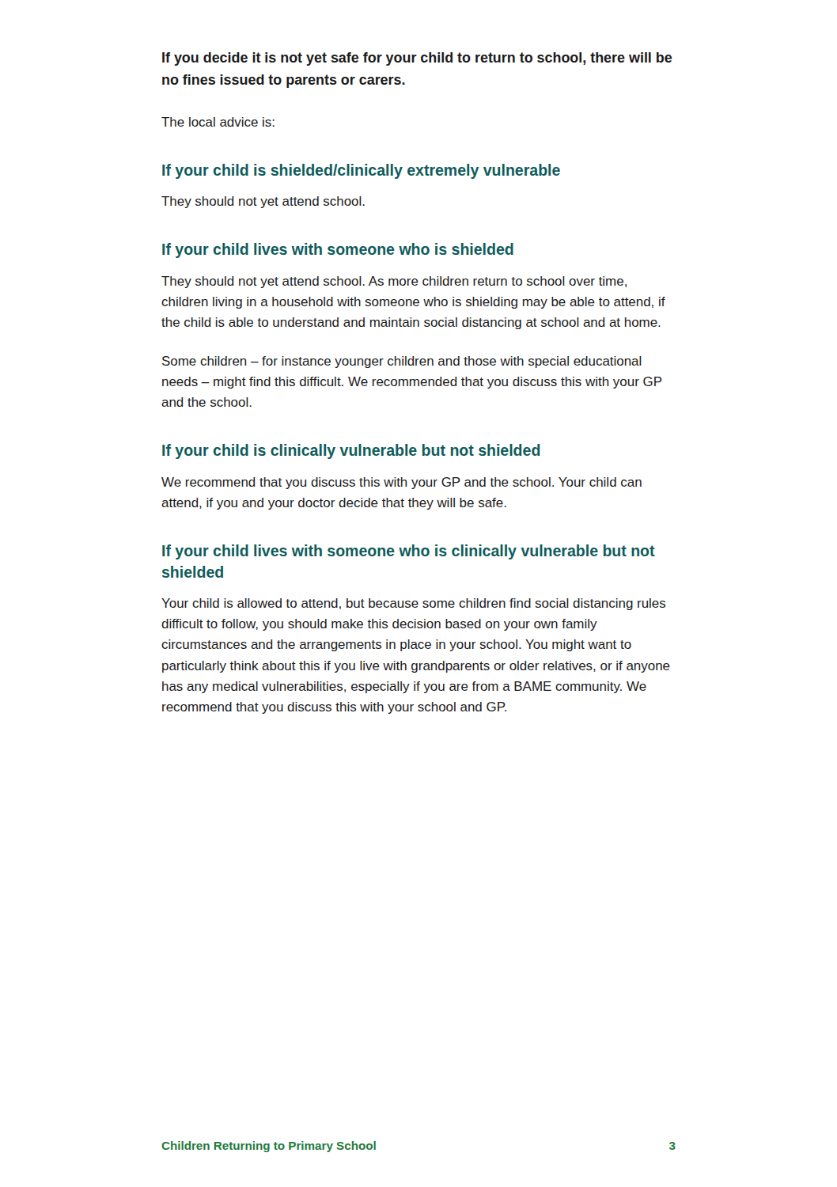If you decide it is not yet safe for your child to return to school, there will be no fines issued to parents or carers.
The local advice is:
If your child is shielded/clinically extremely vulnerable
They should not yet attend school.
If your child lives with someone who is shielded
They should not yet attend school. As more children return to school over time, children living in a household with someone who is shielding may be able to attend, if the child is able to understand and maintain social distancing at school and at home.
Some children – for instance younger children and those with special educational needs – might find this difficult. We recommended that you discuss this with your GP and the school.
If your child is clinically vulnerable but not shielded
We recommend that you discuss this with your GP and the school. Your child can attend, if you and your doctor decide that they will be safe.
If your child lives with someone who is clinically vulnerable but not shielded
Your child is allowed to attend, but because some children find social distancing rules difficult to follow, you should make this decision based on your own family circumstances and the arrangements in place in your school. You might want to particularly think about this if you live with grandparents or older relatives, or if anyone has any medical vulnerabilities, especially if you are from a BAME community. We recommend that you discuss this with your school and GP.
Children Returning to Primary School 3